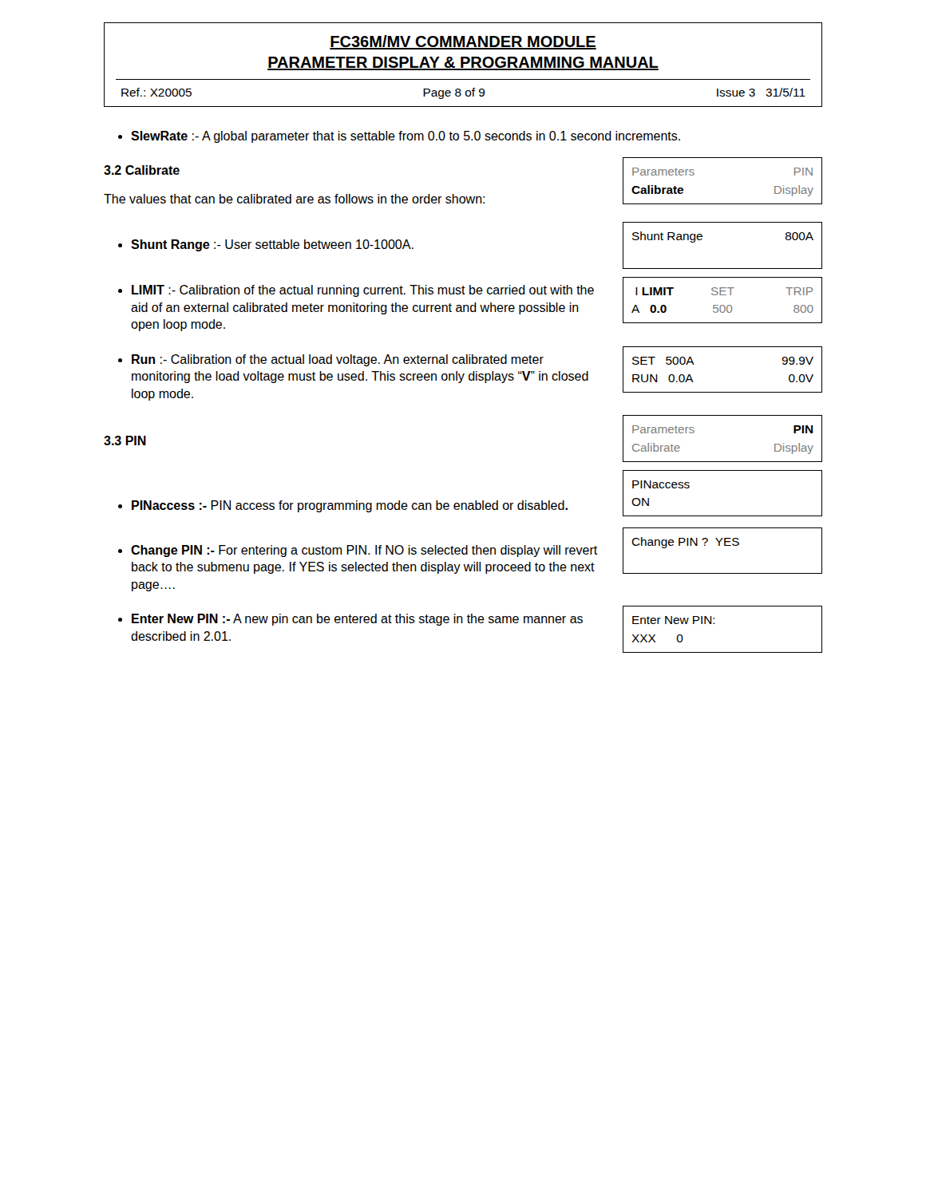FC36M/MV COMMANDER MODULE
PARAMETER DISPLAY & PROGRAMMING MANUAL
Ref.: X20005
Page 8 of 9
Issue 3 31/5/11
SlewRate :- A global parameter that is settable from 0.0 to 5.0 seconds in 0.1 second increments.
Parameters PIN
Calibrate Display
3.2 Calibrate
The values that can be calibrated are as follows in the order shown:
Shunt Range 800A
Shunt Range :- User settable between 10-1000A.
I LIMIT SET TRIP
A 0.0500800
LIMIT :- Calibration of the actual running current. This must be carried out with the aid of an external calibrated meter monitoring the current and where possible in open loop mode.
SET 500A 99.9V
RUN 0.0A 0.0V
Run :- Calibration of the actual load voltage. An external calibrated meter monitoring the load voltage must be used. This screen only displays “V” in closed loop mode.
Parameters PIN
Calibrate Display
3.3 PIN
PINaccess
ON
PINaccess :- PIN access for programming mode can be enabled or disabled.
Change PIN ? YES
Change PIN :- For entering a custom PIN. If NO is selected then display will revert back to the submenu page. If YES is selected then display will proceed to the next page….
Enter New PIN:
XXX 0
Enter New PIN :- A new pin can be entered at this stage in the same manner as described in 2.01.